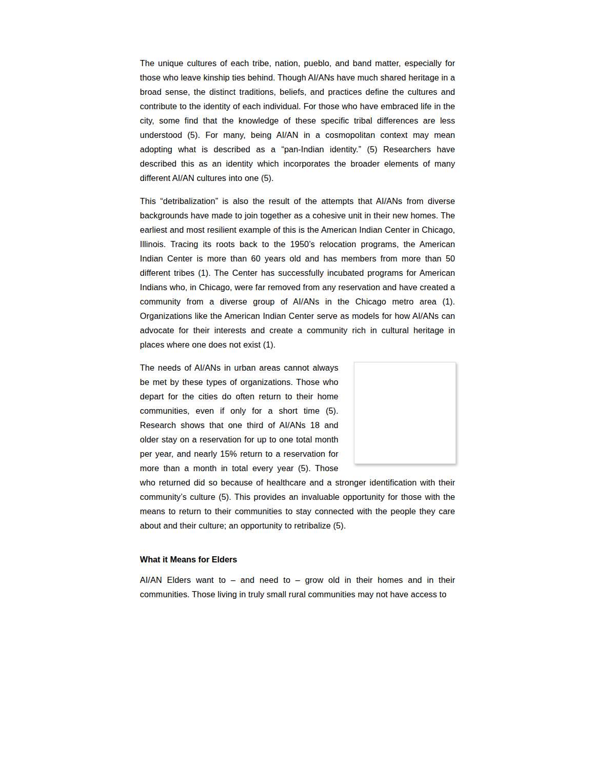The unique cultures of each tribe, nation, pueblo, and band matter, especially for those who leave kinship ties behind. Though AI/ANs have much shared heritage in a broad sense, the distinct traditions, beliefs, and practices define the cultures and contribute to the identity of each individual. For those who have embraced life in the city, some find that the knowledge of these specific tribal differences are less understood (5). For many, being AI/AN in a cosmopolitan context may mean adopting what is described as a “pan-Indian identity.” (5) Researchers have described this as an identity which incorporates the broader elements of many different AI/AN cultures into one (5).
This “detribalization” is also the result of the attempts that AI/ANs from diverse backgrounds have made to join together as a cohesive unit in their new homes. The earliest and most resilient example of this is the American Indian Center in Chicago, Illinois. Tracing its roots back to the 1950’s relocation programs, the American Indian Center is more than 60 years old and has members from more than 50 different tribes (1). The Center has successfully incubated programs for American Indians who, in Chicago, were far removed from any reservation and have created a community from a diverse group of AI/ANs in the Chicago metro area (1). Organizations like the American Indian Center serve as models for how AI/ANs can advocate for their interests and create a community rich in cultural heritage in places where one does not exist (1).
The needs of AI/ANs in urban areas cannot always be met by these types of organizations. Those who depart for the cities do often return to their home communities, even if only for a short time (5). Research shows that one third of AI/ANs 18 and older stay on a reservation for up to one total month per year, and nearly 15% return to a reservation for more than a month in total every year (5). Those who returned did so because of healthcare and a stronger identification with their community’s culture (5). This provides an invaluable opportunity for those with the means to return to their communities to stay connected with the people they care about and their culture; an opportunity to retribalize (5).
What it Means for Elders
AI/AN Elders want to – and need to – grow old in their homes and in their communities. Those living in truly small rural communities may not have access to